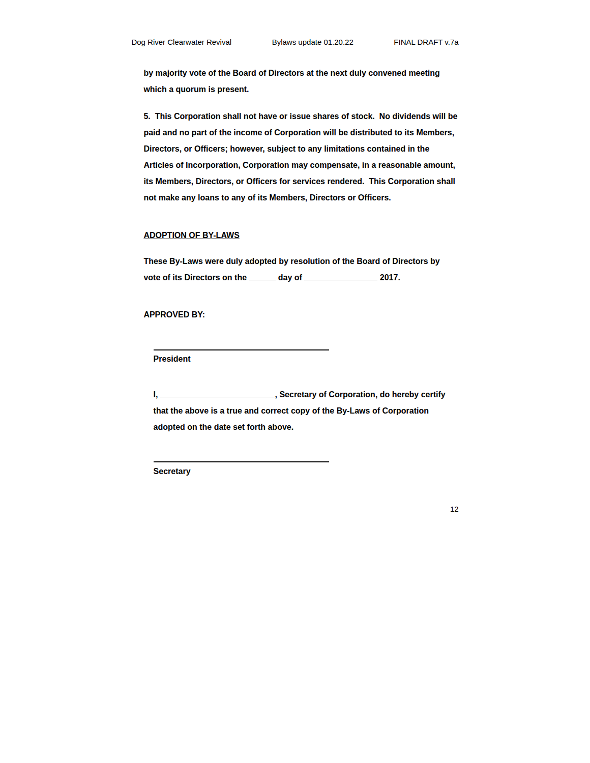Dog River Clearwater Revival Bylaws update 01.20.22 FINAL DRAFT v.7a
by majority vote of the Board of Directors at the next duly convened meeting which a quorum is present.
5. This Corporation shall not have or issue shares of stock. No dividends will be paid and no part of the income of Corporation will be distributed to its Members, Directors, or Officers; however, subject to any limitations contained in the Articles of Incorporation, Corporation may compensate, in a reasonable amount, its Members, Directors, or Officers for services rendered. This Corporation shall not make any loans to any of its Members, Directors or Officers.
ADOPTION OF BY-LAWS
These By-Laws were duly adopted by resolution of the Board of Directors by vote of its Directors on the day of 2017.
APPROVED BY:
President
I, , Secretary of Corporation, do hereby certify that the above is a true and correct copy of the By-Laws of Corporation adopted on the date set forth above.
Secretary
12